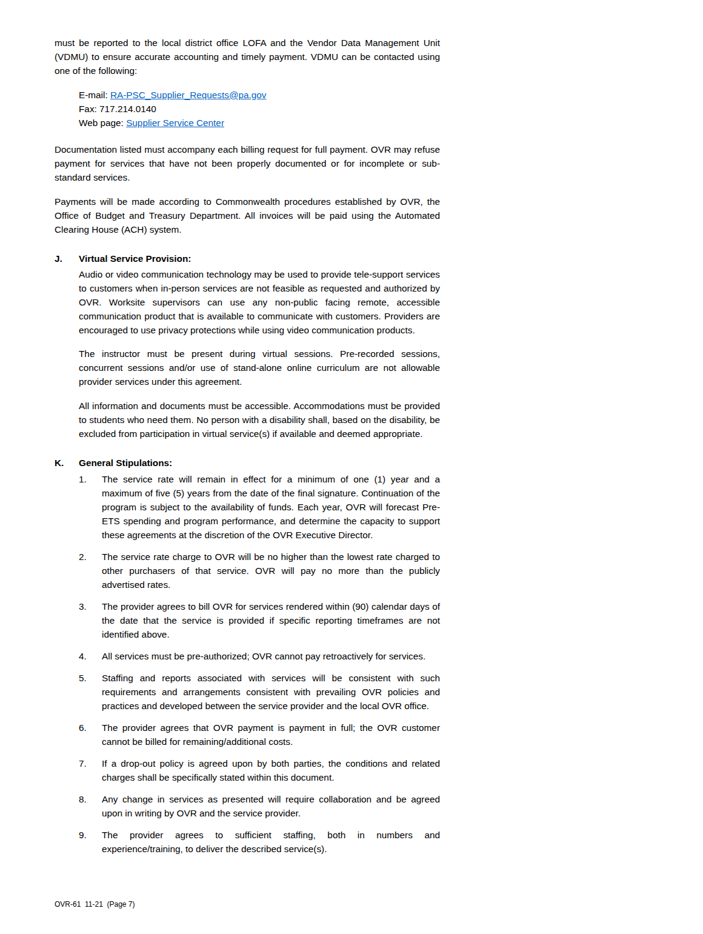must be reported to the local district office LOFA and the Vendor Data Management Unit (VDMU) to ensure accurate accounting and timely payment. VDMU can be contacted using one of the following:
E-mail: RA-PSC_Supplier_Requests@pa.gov
Fax: 717.214.0140
Web page: Supplier Service Center
Documentation listed must accompany each billing request for full payment. OVR may refuse payment for services that have not been properly documented or for incomplete or sub-standard services.
Payments will be made according to Commonwealth procedures established by OVR, the Office of Budget and Treasury Department. All invoices will be paid using the Automated Clearing House (ACH) system.
J.
Virtual Service Provision:
Audio or video communication technology may be used to provide tele-support services to customers when in-person services are not feasible as requested and authorized by OVR. Worksite supervisors can use any non-public facing remote, accessible communication product that is available to communicate with customers. Providers are encouraged to use privacy protections while using video communication products.
The instructor must be present during virtual sessions. Pre-recorded sessions, concurrent sessions and/or use of stand-alone online curriculum are not allowable provider services under this agreement.
All information and documents must be accessible. Accommodations must be provided to students who need them. No person with a disability shall, based on the disability, be excluded from participation in virtual service(s) if available and deemed appropriate.
K.
General Stipulations:
The service rate will remain in effect for a minimum of one (1) year and a maximum of five (5) years from the date of the final signature. Continuation of the program is subject to the availability of funds. Each year, OVR will forecast Pre-ETS spending and program performance, and determine the capacity to support these agreements at the discretion of the OVR Executive Director.
The service rate charge to OVR will be no higher than the lowest rate charged to other purchasers of that service. OVR will pay no more than the publicly advertised rates.
The provider agrees to bill OVR for services rendered within (90) calendar days of the date that the service is provided if specific reporting timeframes are not identified above.
All services must be pre-authorized; OVR cannot pay retroactively for services.
Staffing and reports associated with services will be consistent with such requirements and arrangements consistent with prevailing OVR policies and practices and developed between the service provider and the local OVR office.
The provider agrees that OVR payment is payment in full; the OVR customer cannot be billed for remaining/additional costs.
If a drop-out policy is agreed upon by both parties, the conditions and related charges shall be specifically stated within this document.
Any change in services as presented will require collaboration and be agreed upon in writing by OVR and the service provider.
The provider agrees to sufficient staffing, both in numbers and experience/training, to deliver the described service(s).
OVR-61 11-21 (Page 7)